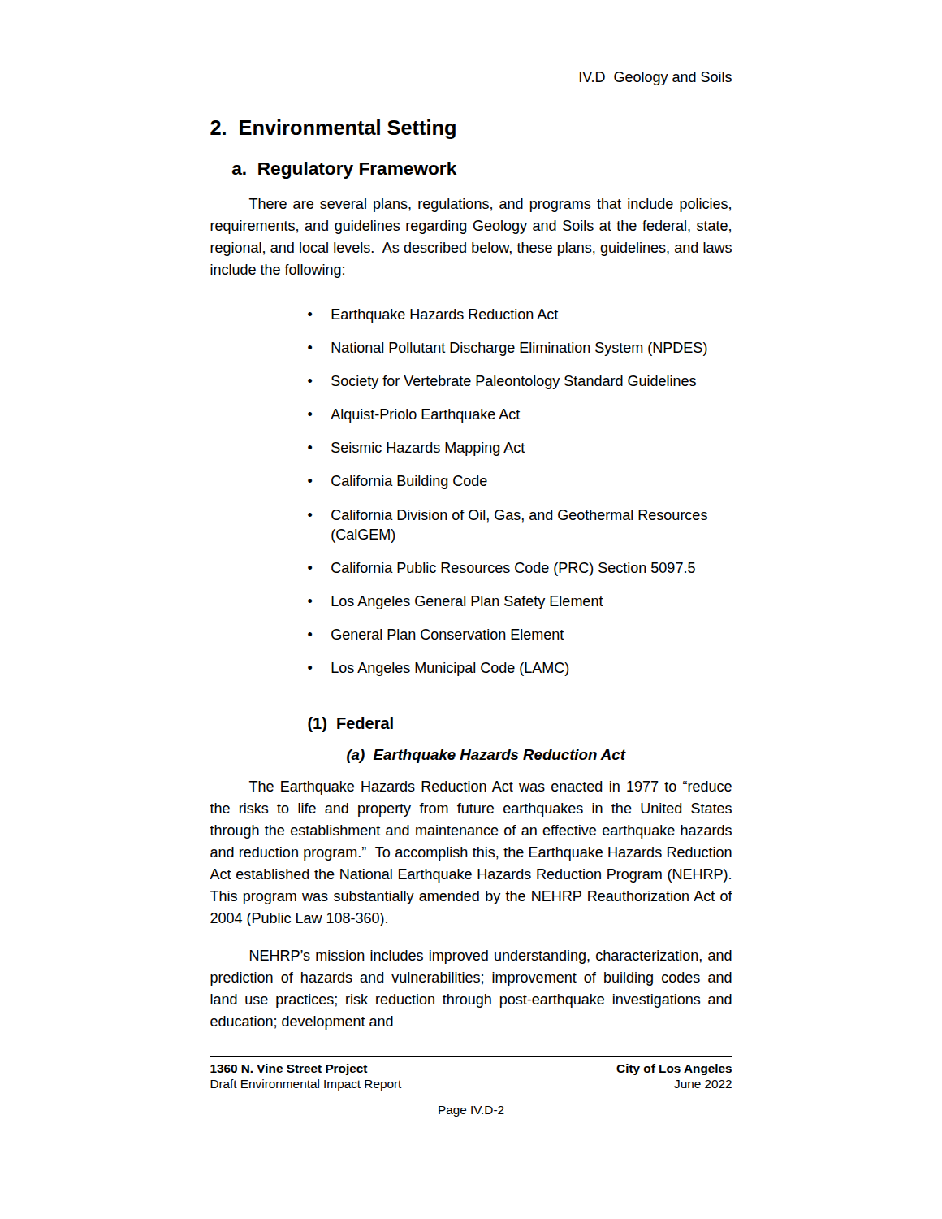IV.D Geology and Soils
2. Environmental Setting
a. Regulatory Framework
There are several plans, regulations, and programs that include policies, requirements, and guidelines regarding Geology and Soils at the federal, state, regional, and local levels. As described below, these plans, guidelines, and laws include the following:
Earthquake Hazards Reduction Act
National Pollutant Discharge Elimination System (NPDES)
Society for Vertebrate Paleontology Standard Guidelines
Alquist-Priolo Earthquake Act
Seismic Hazards Mapping Act
California Building Code
California Division of Oil, Gas, and Geothermal Resources (CalGEM)
California Public Resources Code (PRC) Section 5097.5
Los Angeles General Plan Safety Element
General Plan Conservation Element
Los Angeles Municipal Code (LAMC)
(1) Federal
(a) Earthquake Hazards Reduction Act
The Earthquake Hazards Reduction Act was enacted in 1977 to “reduce the risks to life and property from future earthquakes in the United States through the establishment and maintenance of an effective earthquake hazards and reduction program.” To accomplish this, the Earthquake Hazards Reduction Act established the National Earthquake Hazards Reduction Program (NEHRP). This program was substantially amended by the NEHRP Reauthorization Act of 2004 (Public Law 108-360).
NEHRP’s mission includes improved understanding, characterization, and prediction of hazards and vulnerabilities; improvement of building codes and land use practices; risk reduction through post-earthquake investigations and education; development and
1360 N. Vine Street Project
Draft Environmental Impact Report
City of Los Angeles
June 2022
Page IV.D-2